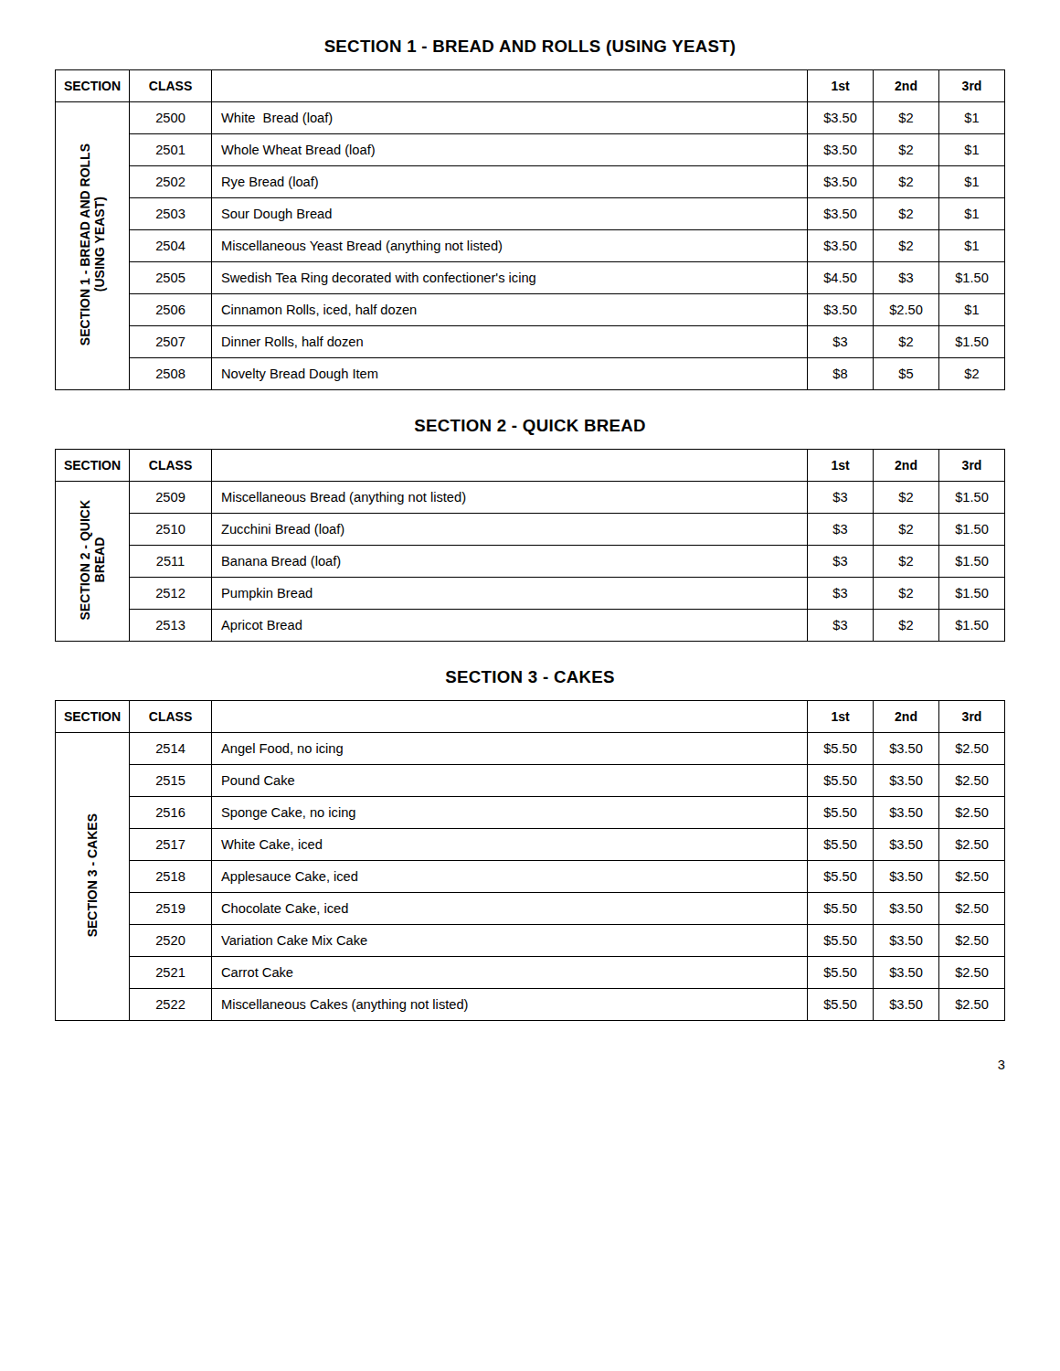SECTION 1 - BREAD AND ROLLS (USING YEAST)
| SECTION | CLASS | | 1st | 2nd | 3rd |
| --- | --- | --- | --- | --- | --- |
| SECTION 1 - BREAD AND ROLLS (USING YEAST) | 2500 | White Bread (loaf) | $3.50 | $2 | $1 |
| 2501 | Whole Wheat Bread (loaf) | $3.50 | $2 | $1 |
| 2502 | Rye Bread (loaf) | $3.50 | $2 | $1 |
| 2503 | Sour Dough Bread | $3.50 | $2 | $1 |
| 2504 | Miscellaneous Yeast Bread (anything not listed) | $3.50 | $2 | $1 |
| 2505 | Swedish Tea Ring decorated with confectioner's icing | $4.50 | $3 | $1.50 |
| 2506 | Cinnamon Rolls, iced, half dozen | $3.50 | $2.50 | $1 |
| 2507 | Dinner Rolls, half dozen | $3 | $2 | $1.50 |
| 2508 | Novelty Bread Dough Item | $8 | $5 | $2 |
SECTION 2 - QUICK BREAD
| SECTION | CLASS | | 1st | 2nd | 3rd |
| --- | --- | --- | --- | --- | --- |
| SECTION 2 - QUICK BREAD | 2509 | Miscellaneous Bread (anything not listed) | $3 | $2 | $1.50 |
| 2510 | Zucchini Bread (loaf) | $3 | $2 | $1.50 |
| 2511 | Banana Bread (loaf) | $3 | $2 | $1.50 |
| 2512 | Pumpkin Bread | $3 | $2 | $1.50 |
| 2513 | Apricot Bread | $3 | $2 | $1.50 |
SECTION 3 - CAKES
| SECTION | CLASS | | 1st | 2nd | 3rd |
| --- | --- | --- | --- | --- | --- |
| SECTION 3 - CAKES | 2514 | Angel Food, no icing | $5.50 | $3.50 | $2.50 |
| 2515 | Pound Cake | $5.50 | $3.50 | $2.50 |
| 2516 | Sponge Cake, no icing | $5.50 | $3.50 | $2.50 |
| 2517 | White Cake, iced | $5.50 | $3.50 | $2.50 |
| 2518 | Applesauce Cake, iced | $5.50 | $3.50 | $2.50 |
| 2519 | Chocolate Cake, iced | $5.50 | $3.50 | $2.50 |
| 2520 | Variation Cake Mix Cake | $5.50 | $3.50 | $2.50 |
| 2521 | Carrot Cake | $5.50 | $3.50 | $2.50 |
| 2522 | Miscellaneous Cakes (anything not listed) | $5.50 | $3.50 | $2.50 |
3